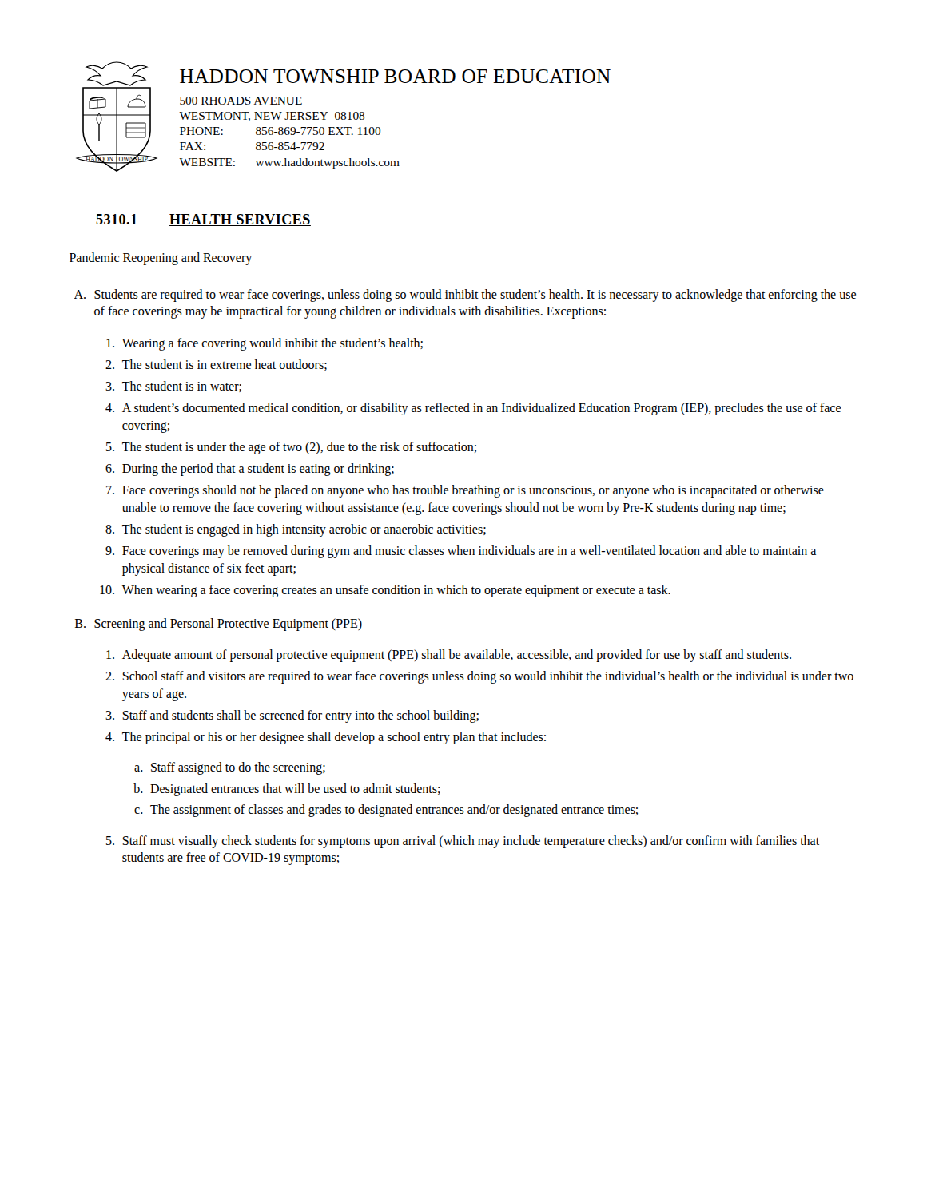HADDON TOWNSHIP
Haddon Township Board of Education
500 Rhoads Avenue
Westmont, New Jersey 08108
Phone: 856-869-7750 ext. 1100
Fax: 856-854-7792
Website: www.haddontwpschools.com
5310.1 HEALTH SERVICES
Pandemic Reopening and Recovery
Students are required to wear face coverings, unless doing so would inhibit the student’s health. It is necessary to acknowledge that enforcing the use of face coverings may be impractical for young children or individuals with disabilities. Exceptions:
Wearing a face covering would inhibit the student’s health;
The student is in extreme heat outdoors;
The student is in water;
A student’s documented medical condition, or disability as reflected in an Individualized Education Program (IEP), precludes the use of face covering;
The student is under the age of two (2), due to the risk of suffocation;
During the period that a student is eating or drinking;
Face coverings should not be placed on anyone who has trouble breathing or is unconscious, or anyone who is incapacitated or otherwise unable to remove the face covering without assistance (e.g. face coverings should not be worn by Pre-K students during nap time;
The student is engaged in high intensity aerobic or anaerobic activities;
Face coverings may be removed during gym and music classes when individuals are in a well-ventilated location and able to maintain a physical distance of six feet apart;
When wearing a face covering creates an unsafe condition in which to operate equipment or execute a task.
Screening and Personal Protective Equipment (PPE)
Adequate amount of personal protective equipment (PPE) shall be available, accessible, and provided for use by staff and students.
School staff and visitors are required to wear face coverings unless doing so would inhibit the individual’s health or the individual is under two years of age.
Staff and students shall be screened for entry into the school building;
The principal or his or her designee shall develop a school entry plan that includes:
Staff assigned to do the screening;
Designated entrances that will be used to admit students;
The assignment of classes and grades to designated entrances and/or designated entrance times;
Staff must visually check students for symptoms upon arrival (which may include temperature checks) and/or confirm with families that students are free of COVID-19 symptoms;